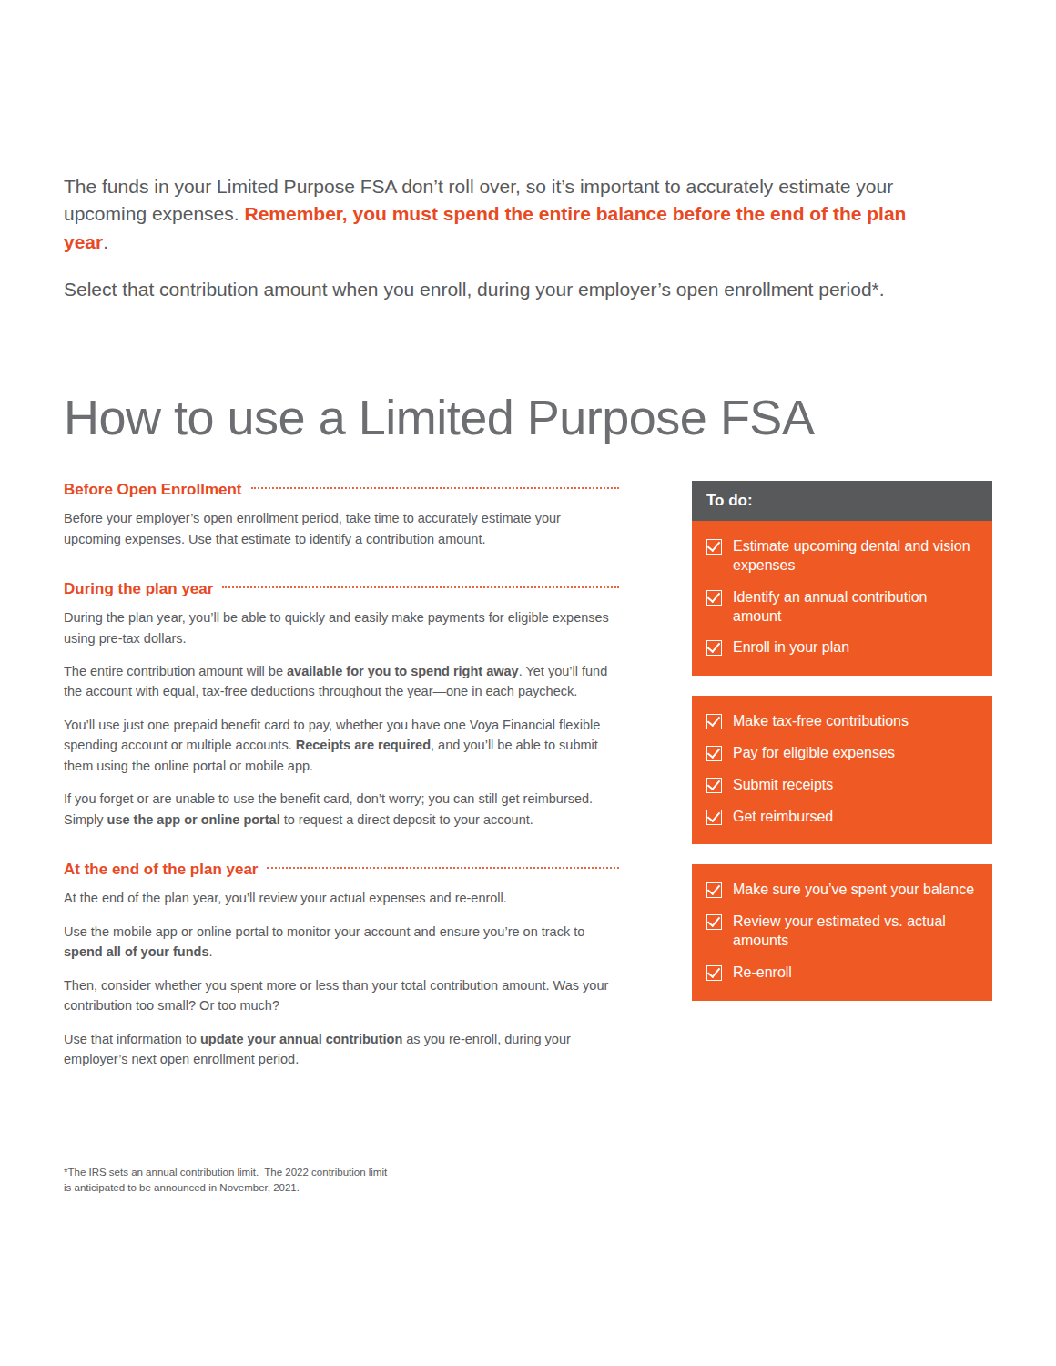The funds in your Limited Purpose FSA don’t roll over, so it’s important to accurately estimate your upcoming expenses. Remember, you must spend the entire balance before the end of the plan year.
Select that contribution amount when you enroll, during your employer’s open enrollment period*.
How to use a Limited Purpose FSA
Before Open Enrollment
Before your employer’s open enrollment period, take time to accurately estimate your upcoming expenses. Use that estimate to identify a contribution amount.
During the plan year
During the plan year, you’ll be able to quickly and easily make payments for eligible expenses using pre-tax dollars.
The entire contribution amount will be available for you to spend right away. Yet you’ll fund the account with equal, tax-free deductions throughout the year—one in each paycheck.
You’ll use just one prepaid benefit card to pay, whether you have one Voya Financial flexible spending account or multiple accounts. Receipts are required, and you’ll be able to submit them using the online portal or mobile app.
If you forget or are unable to use the benefit card, don’t worry; you can still get reimbursed. Simply use the app or online portal to request a direct deposit to your account.
At the end of the plan year
At the end of the plan year, you’ll review your actual expenses and re-enroll.
Use the mobile app or online portal to monitor your account and ensure you’re on track to spend all of your funds.
Then, consider whether you spent more or less than your total contribution amount. Was your contribution too small? Or too much?
Use that information to update your annual contribution as you re-enroll, during your employer’s next open enrollment period.
To do:
Estimate upcoming dental and vision expenses
Identify an annual contribution amount
Enroll in your plan
Make tax-free contributions
Pay for eligible expenses
Submit receipts
Get reimbursed
Make sure you’ve spent your balance
Review your estimated vs. actual amounts
Re-enroll
*The IRS sets an annual contribution limit. The 2022 contribution limit
is anticipated to be announced in November, 2021.